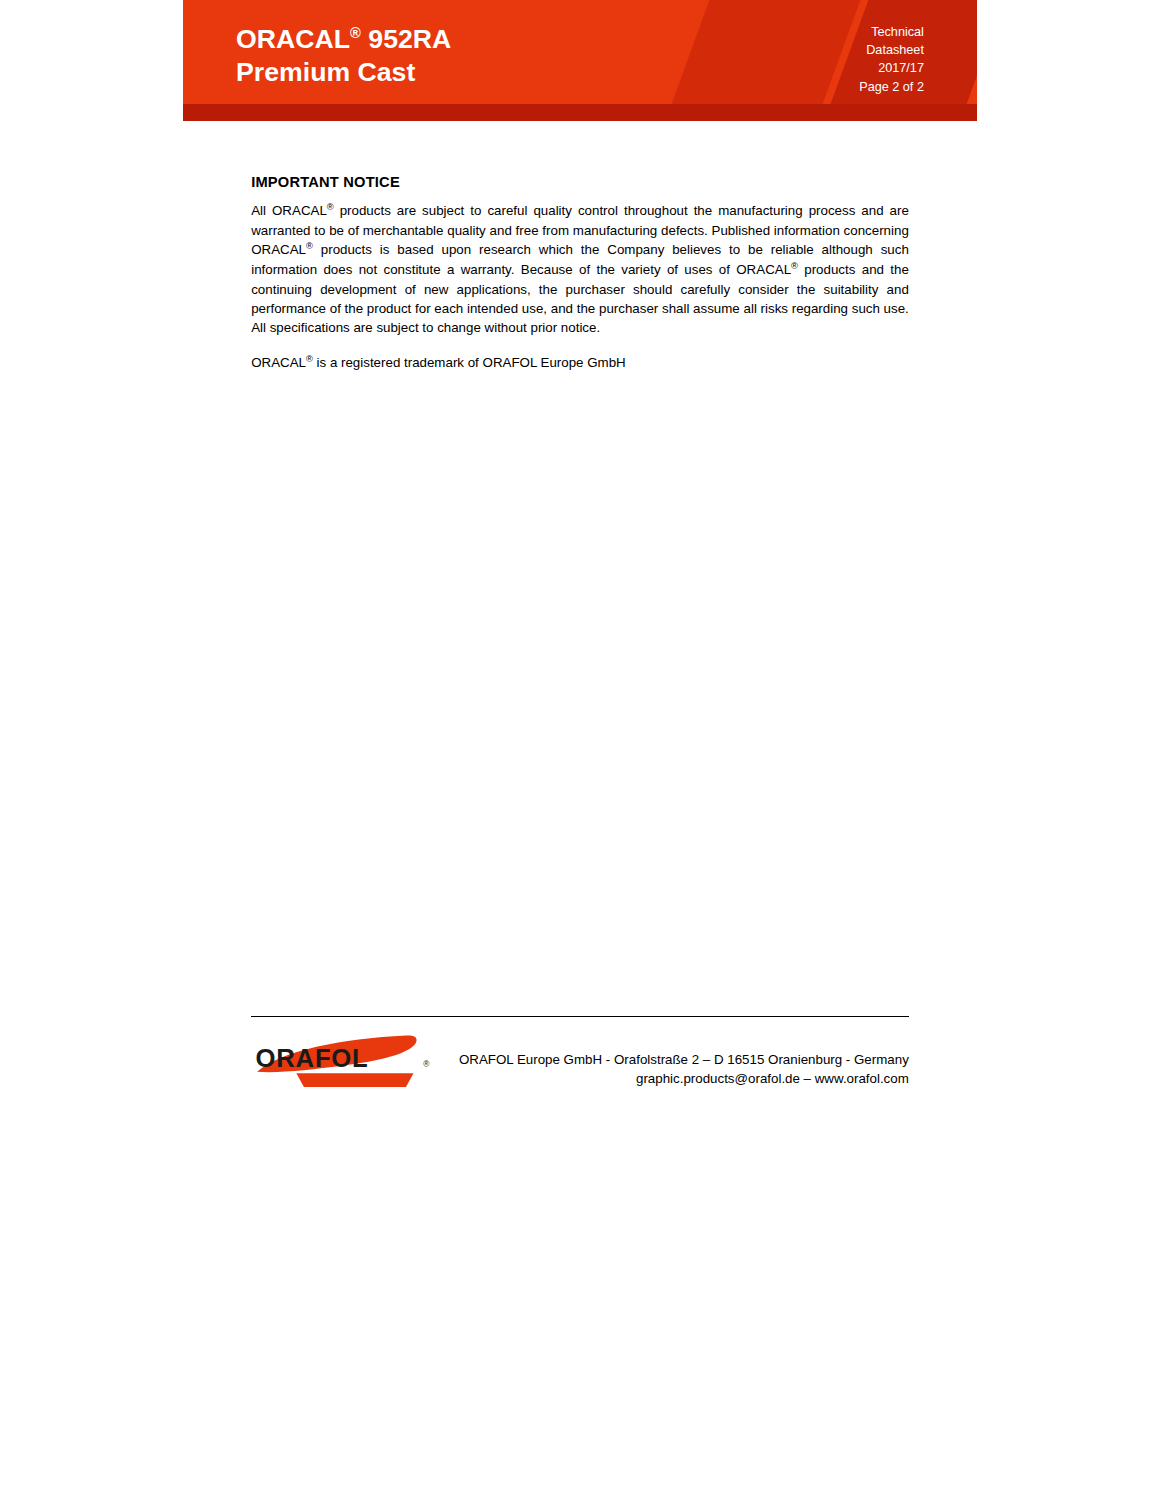ORACAL® 952RA
Premium Cast
Technical
Datasheet
2017/17
Page 2 of 2
IMPORTANT NOTICE
All ORACAL® products are subject to careful quality control throughout the manufacturing process and are warranted to be of merchantable quality and free from manufacturing defects. Published information concerning ORACAL® products is based upon research which the Company believes to be reliable although such information does not constitute a warranty. Because of the variety of uses of ORACAL® products and the continuing development of new applications, the purchaser should carefully consider the suitability and performance of the product for each intended use, and the purchaser shall assume all risks regarding such use. All specifications are subject to change without prior notice.
ORACAL® is a registered trademark of ORAFOL Europe GmbH
ORAFOL ®
ORAFOL Europe GmbH - Orafolstraße 2 – D 16515 Oranienburg - Germany
graphic.products@orafol.de – www.orafol.com